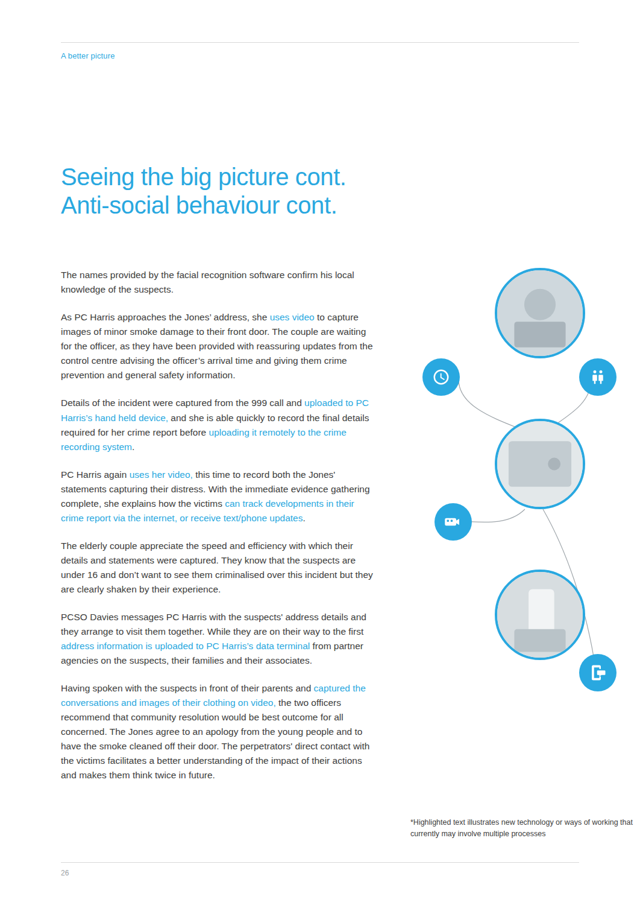A better picture
Seeing the big picture cont. Anti-social behaviour cont.
The names provided by the facial recognition software confirm his local knowledge of the suspects.
As PC Harris approaches the Jones’ address, she uses video to capture images of minor smoke damage to their front door. The couple are waiting for the officer, as they have been provided with reassuring updates from the control centre advising the officer’s arrival time and giving them crime prevention and general safety information.
Details of the incident were captured from the 999 call and uploaded to PC Harris’s hand held device, and she is able quickly to record the final details required for her crime report before uploading it remotely to the crime recording system.
PC Harris again uses her video, this time to record both the Jones' statements capturing their distress. With the immediate evidence gathering complete, she explains how the victims can track developments in their crime report via the internet, or receive text/phone updates.
The elderly couple appreciate the speed and efficiency with which their details and statements were captured. They know that the suspects are under 16 and don’t want to see them criminalised over this incident but they are clearly shaken by their experience.
PCSO Davies messages PC Harris with the suspects' address details and they arrange to visit them together. While they are on their way to the first address information is uploaded to PC Harris’s data terminal from partner agencies on the suspects, their families and their associates.
Having spoken with the suspects in front of their parents and captured the conversations and images of their clothing on video, the two officers recommend that community resolution would be best outcome for all concerned. The Jones agree to an apology from the young people and to have the smoke cleaned off their door. The perpetrators' direct contact with the victims facilitates a better understanding of the impact of their actions and makes them think twice in future.
*Highlighted text illustrates new technology or ways of working that currently may involve multiple processes
26